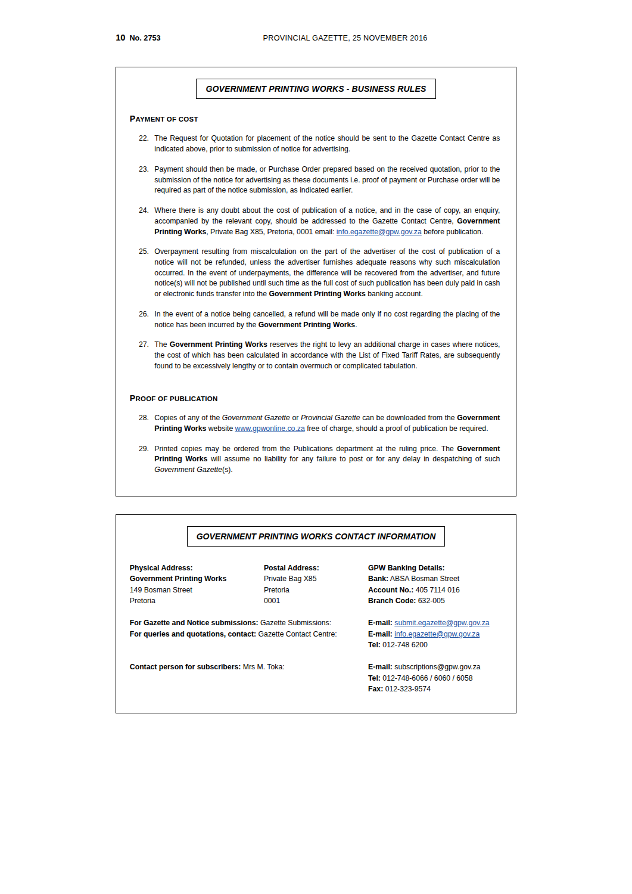10 No. 2753
PROVINCIAL GAZETTE, 25 NOVEMBER 2016
GOVERNMENT PRINTING WORKS - BUSINESS RULES
PAYMENT OF COST
22. The Request for Quotation for placement of the notice should be sent to the Gazette Contact Centre as indicated above, prior to submission of notice for advertising.
23. Payment should then be made, or Purchase Order prepared based on the received quotation, prior to the submission of the notice for advertising as these documents i.e. proof of payment or Purchase order will be required as part of the notice submission, as indicated earlier.
24. Where there is any doubt about the cost of publication of a notice, and in the case of copy, an enquiry, accompanied by the relevant copy, should be addressed to the Gazette Contact Centre, Government Printing Works, Private Bag X85, Pretoria, 0001 email: info.egazette@gpw.gov.za before publication.
25. Overpayment resulting from miscalculation on the part of the advertiser of the cost of publication of a notice will not be refunded, unless the advertiser furnishes adequate reasons why such miscalculation occurred. In the event of underpayments, the difference will be recovered from the advertiser, and future notice(s) will not be published until such time as the full cost of such publication has been duly paid in cash or electronic funds transfer into the Government Printing Works banking account.
26. In the event of a notice being cancelled, a refund will be made only if no cost regarding the placing of the notice has been incurred by the Government Printing Works.
27. The Government Printing Works reserves the right to levy an additional charge in cases where notices, the cost of which has been calculated in accordance with the List of Fixed Tariff Rates, are subsequently found to be excessively lengthy or to contain overmuch or complicated tabulation.
PROOF OF PUBLICATION
28. Copies of any of the Government Gazette or Provincial Gazette can be downloaded from the Government Printing Works website www.gpwonline.co.za free of charge, should a proof of publication be required.
29. Printed copies may be ordered from the Publications department at the ruling price. The Government Printing Works will assume no liability for any failure to post or for any delay in despatching of such Government Gazette(s).
GOVERNMENT PRINTING WORKS CONTACT INFORMATION
| Physical Address: | Postal Address: | GPW Banking Details: |
| Government Printing Works | Private Bag X85 | Bank: ABSA Bosman Street |
| 149 Bosman Street | Pretoria | Account No.: 405 7114 016 |
| Pretoria | 0001 | Branch Code: 632-005 |
| For Gazette and Notice submissions: Gazette Submissions: | E-mail: submit.egazette@gpw.gov.za |
| For queries and quotations, contact: Gazette Contact Centre: | E-mail: info.egazette@gpw.gov.za |
| | Tel: 012-748 6200 |
| Contact person for subscribers: Mrs M. Toka: | E-mail: subscriptions@gpw.gov.za |
| | Tel: 012-748-6066 / 6060 / 6058 |
| | Fax: 012-323-9574 |